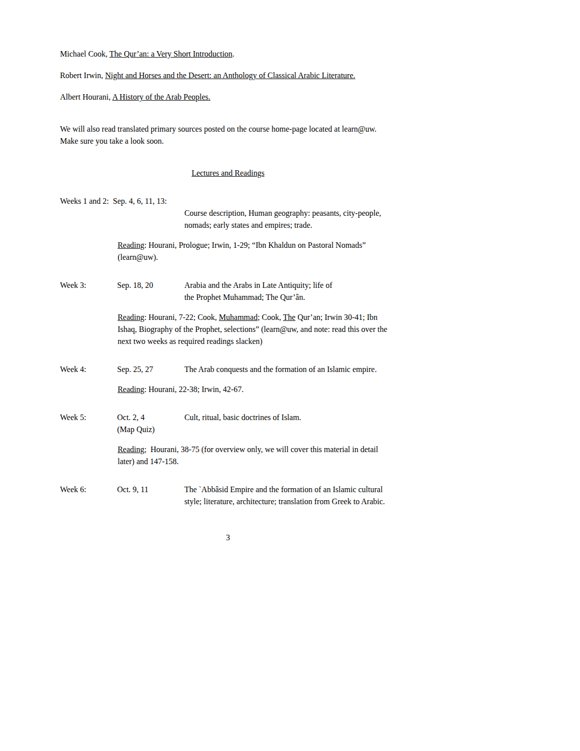Michael Cook, The Qur’an: a Very Short Introduction.
Robert Irwin, Night and Horses and the Desert: an Anthology of Classical Arabic Literature.
Albert Hourani, A History of the Arab Peoples.
We will also read translated primary sources posted on the course home-page located at learn@uw. Make sure you take a look soon.
Lectures and Readings
| Weeks 1 and 2: Sep. 4, 6, 11, 13: | |
| | Course description, Human geography: peasants, city-people, nomads; early states and empires; trade. |
Reading: Hourani, Prologue; Irwin, 1-29; “Ibn Khaldun on Pastoral Nomads” (learn@uw).
| Week 3: | Sep. 18, 20 | Arabia and the Arabs in Late Antiquity; life of the Prophet Muhammad; The Qur’ân. |
Reading: Hourani, 7-22; Cook, Muhammad; Cook, The Qur’an; Irwin 30-41; Ibn Ishaq, Biography of the Prophet, selections” (learn@uw, and note: read this over the next two weeks as required readings slacken)
| Week 4: | Sep. 25, 27 | The Arab conquests and the formation of an Islamic empire. |
Reading: Hourani, 22-38; Irwin, 42-67.
| Week 5: | Oct. 2, 4 (Map Quiz) | Cult, ritual, basic doctrines of Islam. |
Reading; Hourani, 38-75 (for overview only, we will cover this material in detail later) and 147-158.
| Week 6: | Oct. 9, 11 | The `Abbâsid Empire and the formation of an Islamic cultural style; literature, architecture; translation from Greek to Arabic. |
3